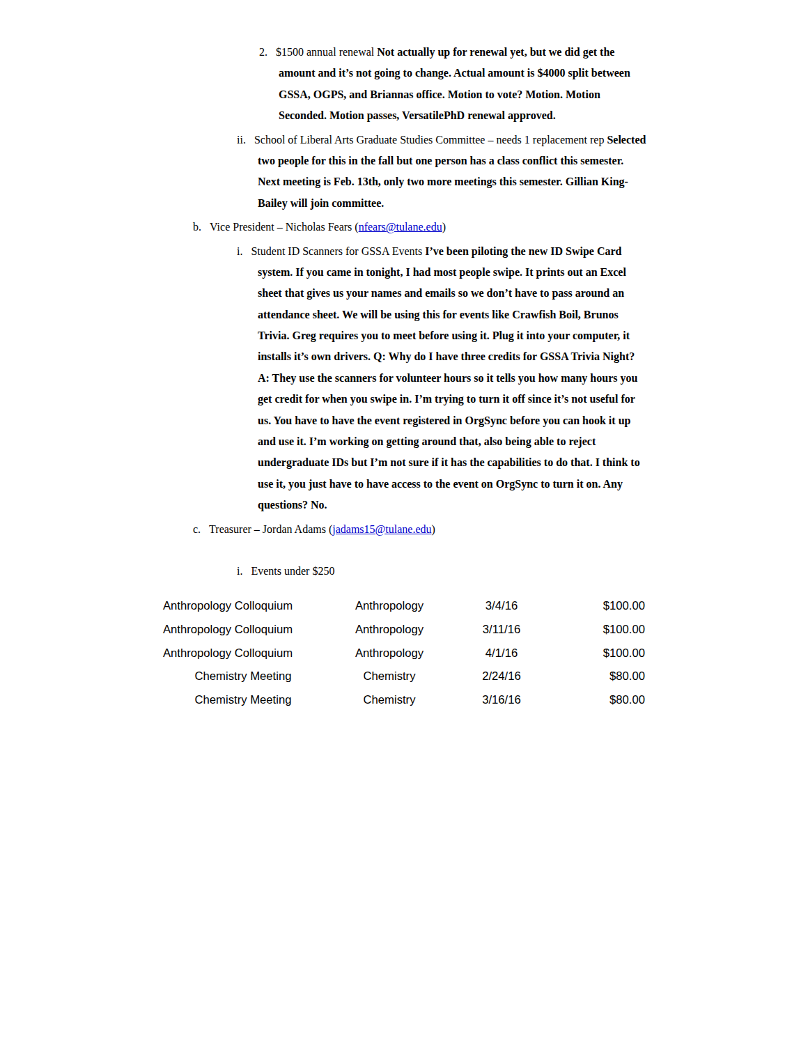2. $1500 annual renewal Not actually up for renewal yet, but we did get the amount and it’s not going to change. Actual amount is $4000 split between GSSA, OGPS, and Briannas office. Motion to vote? Motion. Motion Seconded. Motion passes, VersatilePhD renewal approved.
ii. School of Liberal Arts Graduate Studies Committee – needs 1 replacement rep Selected two people for this in the fall but one person has a class conflict this semester. Next meeting is Feb. 13th, only two more meetings this semester. Gillian King-Bailey will join committee.
b. Vice President – Nicholas Fears (nfears@tulane.edu)
i. Student ID Scanners for GSSA Events I’ve been piloting the new ID Swipe Card system. If you came in tonight, I had most people swipe. It prints out an Excel sheet that gives us your names and emails so we don’t have to pass around an attendance sheet. We will be using this for events like Crawfish Boil, Brunos Trivia. Greg requires you to meet before using it. Plug it into your computer, it installs it’s own drivers. Q: Why do I have three credits for GSSA Trivia Night? A: They use the scanners for volunteer hours so it tells you how many hours you get credit for when you swipe in. I’m trying to turn it off since it’s not useful for us. You have to have the event registered in OrgSync before you can hook it up and use it. I’m working on getting around that, also being able to reject undergraduate IDs but I’m not sure if it has the capabilities to do that. I think to use it, you just have to have access to the event on OrgSync to turn it on. Any questions? No.
c. Treasurer – Jordan Adams (jadams15@tulane.edu)
i. Events under $250
| Anthropology Colloquium | Anthropology | 3/4/16 | $100.00 |
| Anthropology Colloquium | Anthropology | 3/11/16 | $100.00 |
| Anthropology Colloquium | Anthropology | 4/1/16 | $100.00 |
| Chemistry Meeting | Chemistry | 2/24/16 | $80.00 |
| Chemistry Meeting | Chemistry | 3/16/16 | $80.00 |